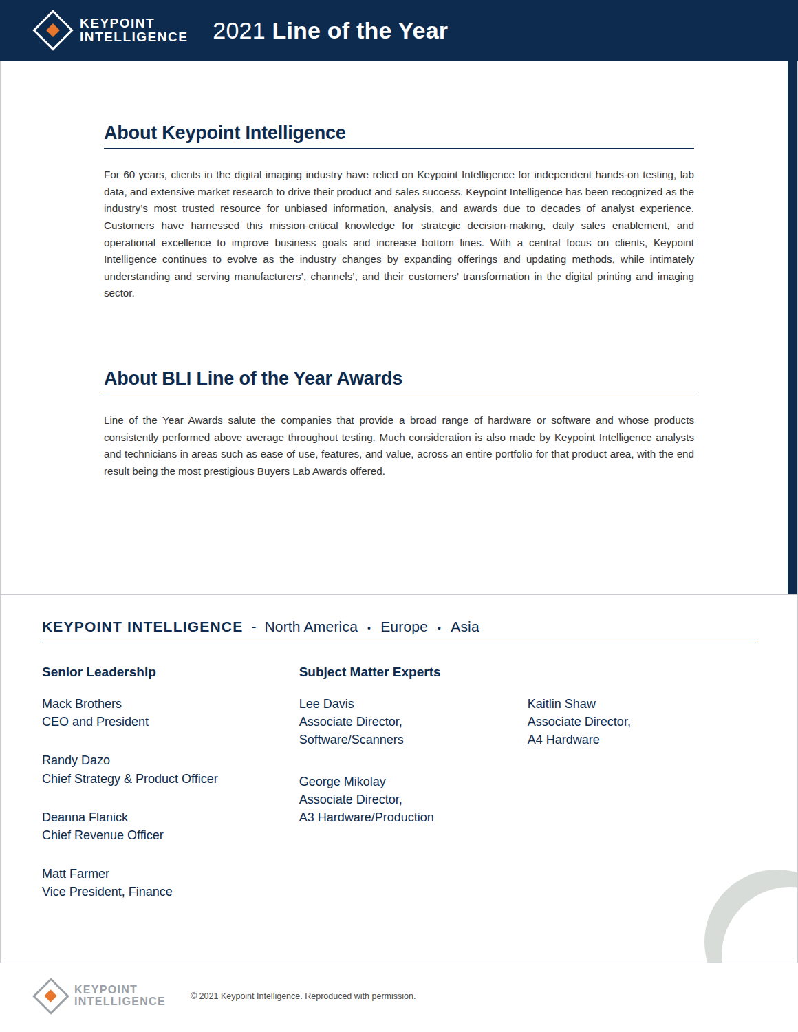KEYPOINT INTELLIGENCE
2021 Line of the Year
About Keypoint Intelligence
For 60 years, clients in the digital imaging industry have relied on Keypoint Intelligence for independent hands-on testing, lab data, and extensive market research to drive their product and sales success. Keypoint Intelligence has been recognized as the industry’s most trusted resource for unbiased information, analysis, and awards due to decades of analyst experience. Customers have harnessed this mission-critical knowledge for strategic decision-making, daily sales enablement, and operational excellence to improve business goals and increase bottom lines. With a central focus on clients, Keypoint Intelligence continues to evolve as the industry changes by expanding offerings and updating methods, while intimately understanding and serving manufacturers’, channels’, and their customers’ transformation in the digital printing and imaging sector.
About BLI Line of the Year Awards
Line of the Year Awards salute the companies that provide a broad range of hardware or software and whose products consistently performed above average throughout testing. Much consideration is also made by Keypoint Intelligence analysts and technicians in areas such as ease of use, features, and value, across an entire portfolio for that product area, with the end result being the most prestigious Buyers Lab Awards offered.
KEYPOINT INTELLIGENCE - North America•Europe•Asia
Senior Leadership
Mack Brothers CEO and President
Randy Dazo Chief Strategy & Product Officer
Deanna Flanick Chief Revenue Officer
Matt Farmer Vice President, Finance
Subject Matter Experts
Lee Davis Associate Director,
Software/Scanners
George Mikolay Associate Director,
A3 Hardware/Production
Kaitlin Shaw Associate Director,
A4 Hardware
KEYPOINT INTELLIGENCE
© 2021 Keypoint Intelligence. Reproduced with permission.